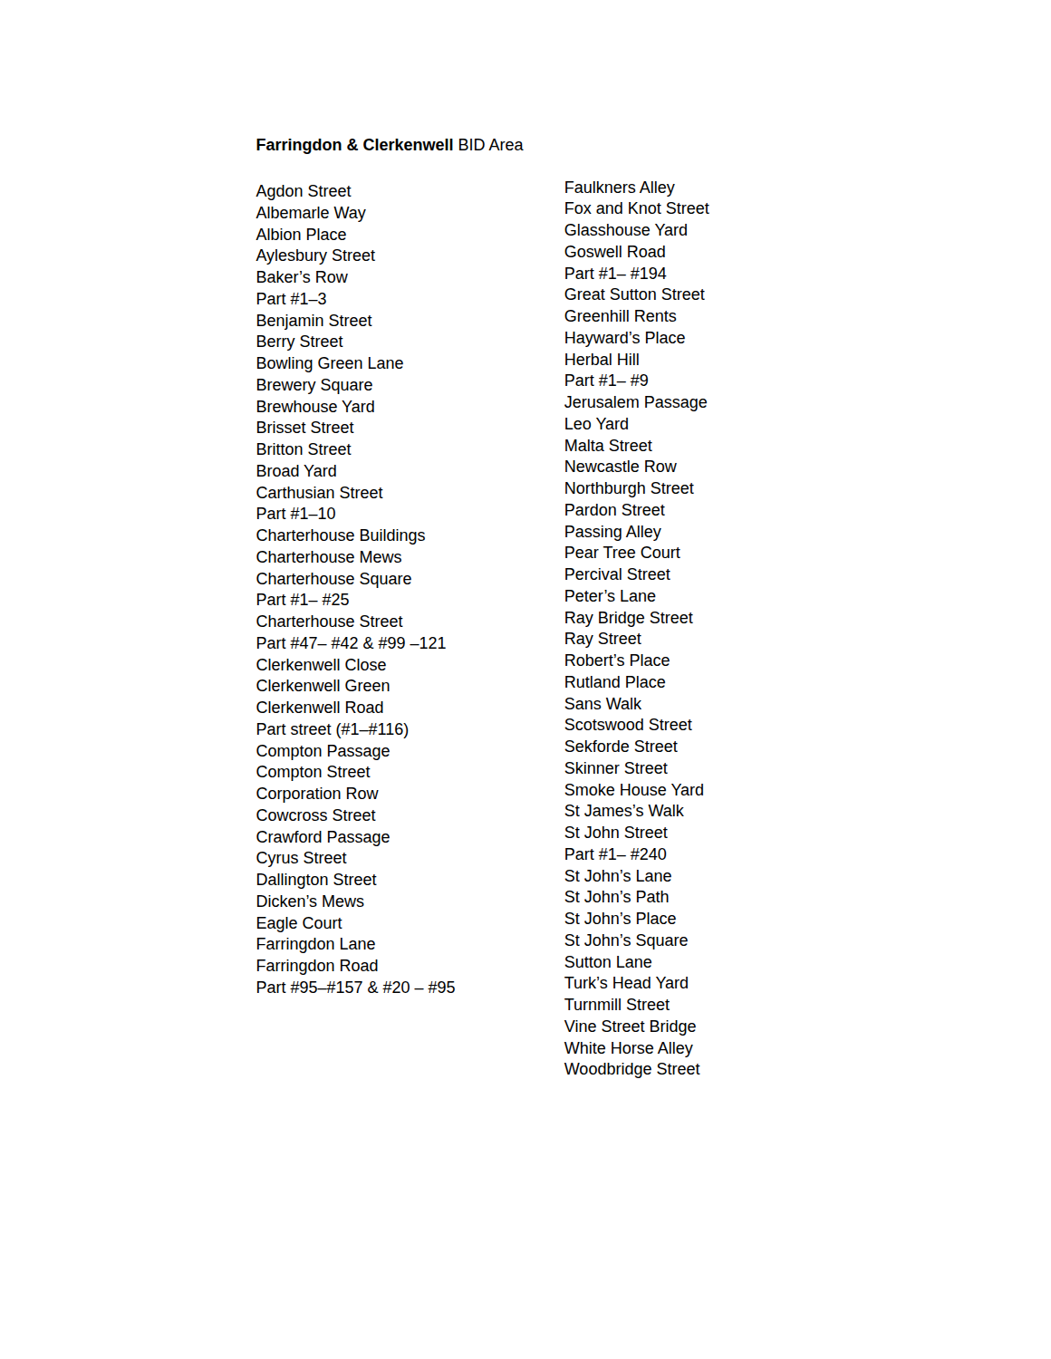Farringdon & Clerkenwell BID Area
Agdon Street
Albemarle Way
Albion Place
Aylesbury Street
Baker’s Row
Part #1–3
Benjamin Street
Berry Street
Bowling Green Lane
Brewery Square
Brewhouse Yard
Brisset Street
Britton Street
Broad Yard
Carthusian Street
Part #1–10
Charterhouse Buildings
Charterhouse Mews
Charterhouse Square
Part #1– #25
Charterhouse Street
Part #47– #42 & #99 –121
Clerkenwell Close
Clerkenwell Green
Clerkenwell Road
Part street (#1–#116)
Compton Passage
Compton Street
Corporation Row
Cowcross Street
Crawford Passage
Cyrus Street
Dallington Street
Dicken’s Mews
Eagle Court
Farringdon Lane
Farringdon Road
Part #95–#157 & #20 – #95
Faulkners Alley
Fox and Knot Street
Glasshouse Yard
Goswell Road
Part #1– #194
Great Sutton Street
Greenhill Rents
Hayward’s Place
Herbal Hill
Part #1– #9
Jerusalem Passage
Leo Yard
Malta Street
Newcastle Row
Northburgh Street
Pardon Street
Passing Alley
Pear Tree Court
Percival Street
Peter’s Lane
Ray Bridge Street
Ray Street
Robert’s Place
Rutland Place
Sans Walk
Scotswood Street
Sekforde Street
Skinner Street
Smoke House Yard
St James’s Walk
St John Street
Part #1– #240
St John’s Lane
St John’s Path
St John’s Place
St John’s Square
Sutton Lane
Turk’s Head Yard
Turnmill Street
Vine Street Bridge
White Horse Alley
Woodbridge Street